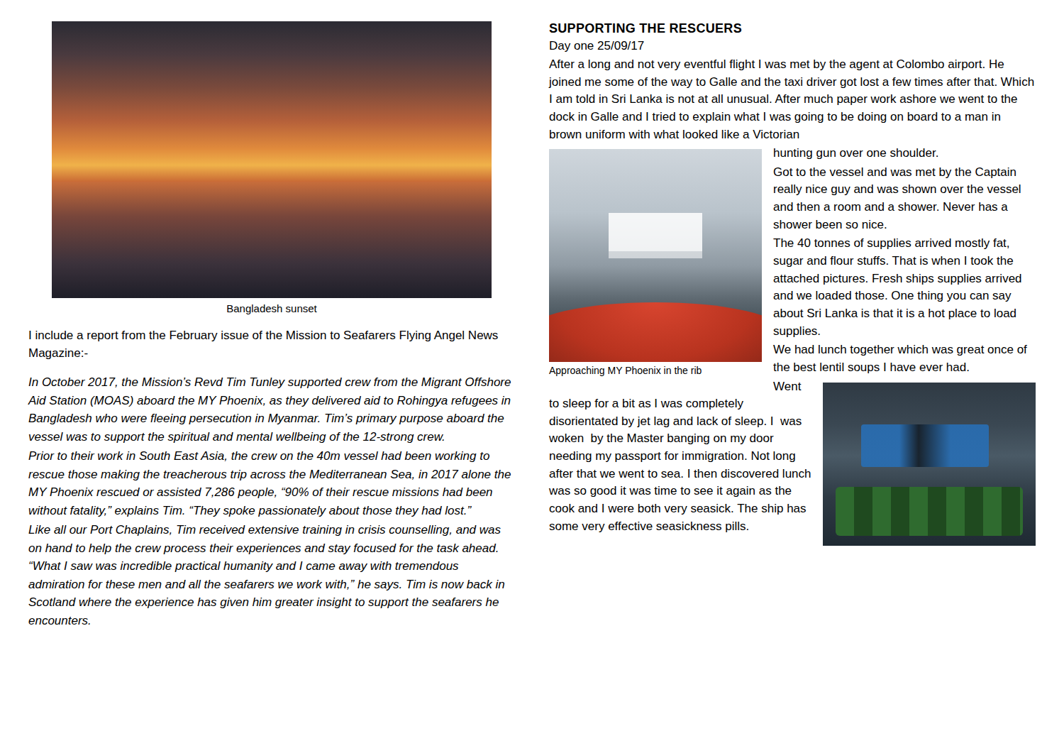Bangladesh sunset
I include a report from the February issue of the Mission to Seafarers Flying Angel News Magazine:-
In October 2017, the Mission’s Revd Tim Tunley supported crew from the Migrant Offshore Aid Station (MOAS) aboard the MY Phoenix, as they delivered aid to Rohingya refugees in Bangladesh who were fleeing persecution in Myanmar. Tim’s primary purpose aboard the vessel was to support the spiritual and mental wellbeing of the 12-strong crew.
Prior to their work in South East Asia, the crew on the 40m vessel had been working to rescue those making the treacherous trip across the Mediterranean Sea, in 2017 alone the MY Phoenix rescued or assisted 7,286 people, “90% of their rescue missions had been without fatality,” explains Tim. “They spoke passionately about those they had lost.”
Like all our Port Chaplains, Tim received extensive training in crisis counselling, and was on hand to help the crew process their experiences and stay focused for the task ahead. “What I saw was incredible practical humanity and I came away with tremendous admiration for these men and all the seafarers we work with,” he says. Tim is now back in Scotland where the experience has given him greater insight to support the seafarers he encounters.
SUPPORTING THE RESCUERS
Day one 25/09/17
After a long and not very eventful flight I was met by the agent at Colombo airport. He joined me some of the way to Galle and the taxi driver got lost a few times after that. Which I am told in Sri Lanka is not at all unusual. After much paper work ashore we went to the dock in Galle and I tried to explain what I was going to be doing on board to a man in brown uniform with what looked like a Victorian
Approaching MY Phoenix in the rib
hunting gun over one shoulder.
Got to the vessel and was met by the Captain really nice guy and was shown over the vessel and then a room and a shower. Never has a shower been so nice.
The 40 tonnes of supplies arrived mostly fat, sugar and flour stuffs. That is when I took the attached pictures. Fresh ships supplies arrived and we loaded those. One thing you can say about Sri Lanka is that it is a hot place to load supplies.
We had lunch together which was great once of the best lentil soups I have ever had.
Went to sleep for a bit as I was completely disorientated by jet lag and lack of sleep. I was woken by the Master banging on my door needing my passport for immigration. Not long after that we went to sea. I then discovered lunch was so good it was time to see it again as the cook and I were both very seasick. The ship has some very effective seasickness pills.